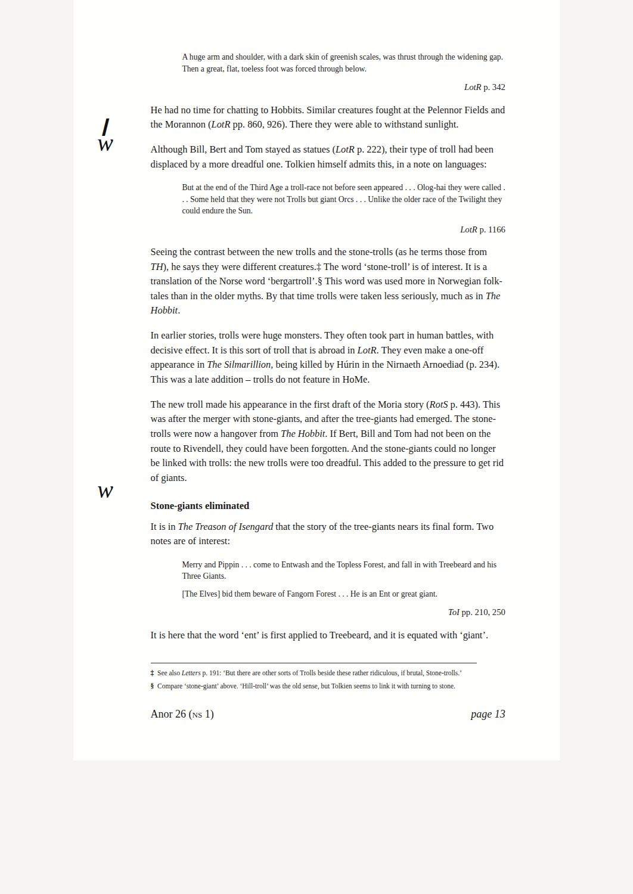w
w
A huge arm and shoulder, with a dark skin of greenish scales, was thrust through the widening gap. Then a great, flat, toeless foot was forced through below.
LotR p. 342
He had no time for chatting to Hobbits. Similar creatures fought at the Pelennor Fields and the Morannon (LotR pp. 860, 926). There they were able to withstand sunlight.
Although Bill, Bert and Tom stayed as statues (LotR p. 222), their type of troll had been displaced by a more dreadful one. Tolkien himself admits this, in a note on languages:
But at the end of the Third Age a troll-race not before seen appeared . . . Olog-hai they were called . . . Some held that they were not Trolls but giant Orcs . . . Unlike the older race of the Twilight they could endure the Sun.
LotR p. 1166
Seeing the contrast between the new trolls and the stone-trolls (as he terms those from TH), he says they were different creatures.‡ The word ‘stone-troll’ is of interest. It is a translation of the Norse word ‘bergartroll’.§ This word was used more in Norwegian folk-tales than in the older myths. By that time trolls were taken less seriously, much as in The Hobbit.
In earlier stories, trolls were huge monsters. They often took part in human battles, with decisive effect. It is this sort of troll that is abroad in LotR. They even make a one-off appearance in The Silmarillion, being killed by Húrin in the Nirnaeth Arnoediad (p. 234). This was a late addition – trolls do not feature in HoMe.
The new troll made his appearance in the first draft of the Moria story (RotS p. 443). This was after the merger with stone-giants, and after the tree-giants had emerged. The stone-trolls were now a hangover from The Hobbit. If Bert, Bill and Tom had not been on the route to Rivendell, they could have been forgotten. And the stone-giants could no longer be linked with trolls: the new trolls were too dreadful. This added to the pressure to get rid of giants.
Stone-giants eliminated
It is in The Treason of Isengard that the story of the tree-giants nears its final form. Two notes are of interest:
Merry and Pippin . . . come to Entwash and the Topless Forest, and fall in with Treebeard and his Three Giants.
[The Elves] bid them beware of Fangorn Forest . . . He is an Ent or great giant.
ToI pp. 210, 250
It is here that the word ‘ent’ is first applied to Treebeard, and it is equated with ‘giant’.
‡ See also Letters p. 191: ‘But there are other sorts of Trolls beside these rather ridiculous, if brutal, Stone-trolls.’
§ Compare ‘stone-giant’ above. ‘Hill-troll’ was the old sense, but Tolkien seems to link it with turning to stone.
Anor 26 (ns 1)
page 13